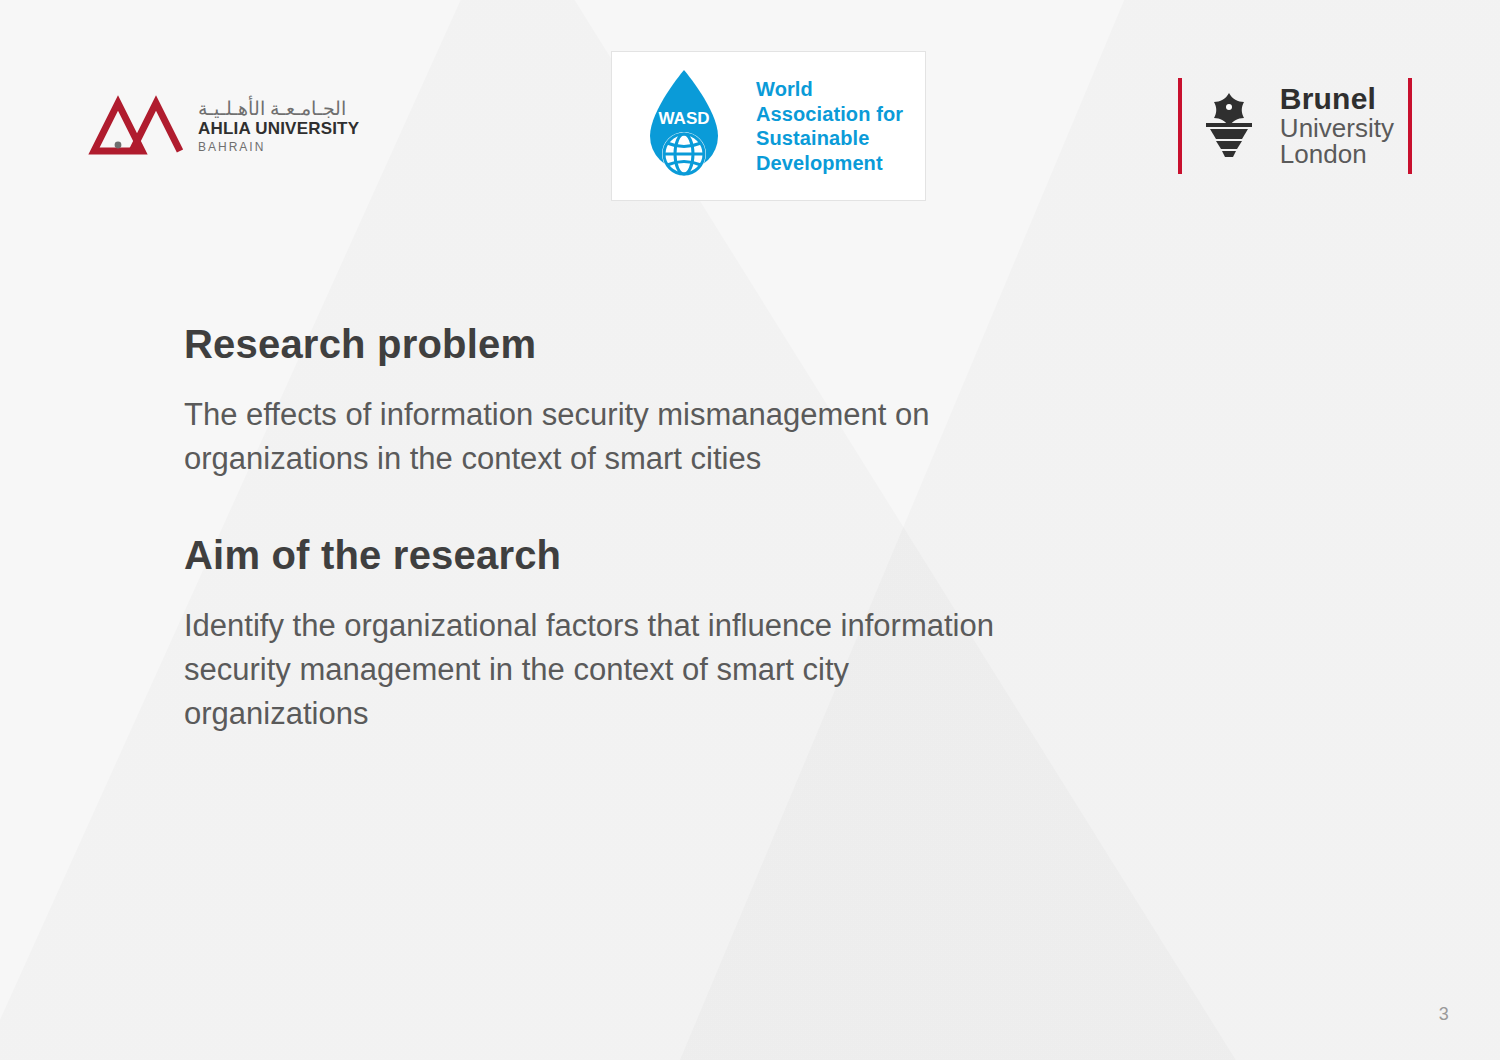الجـامـعـة الأهـلـيـة
AHLIA UNIVERSITY
BAHRAIN
WASD
World
Association for
Sustainable
Development
Brunel
University
London
Research problem
The effects of information security mismanagement on organizations in the context of smart cities
Aim of the research
Identify the organizational factors that influence information security management in the context of smart city organizations
3